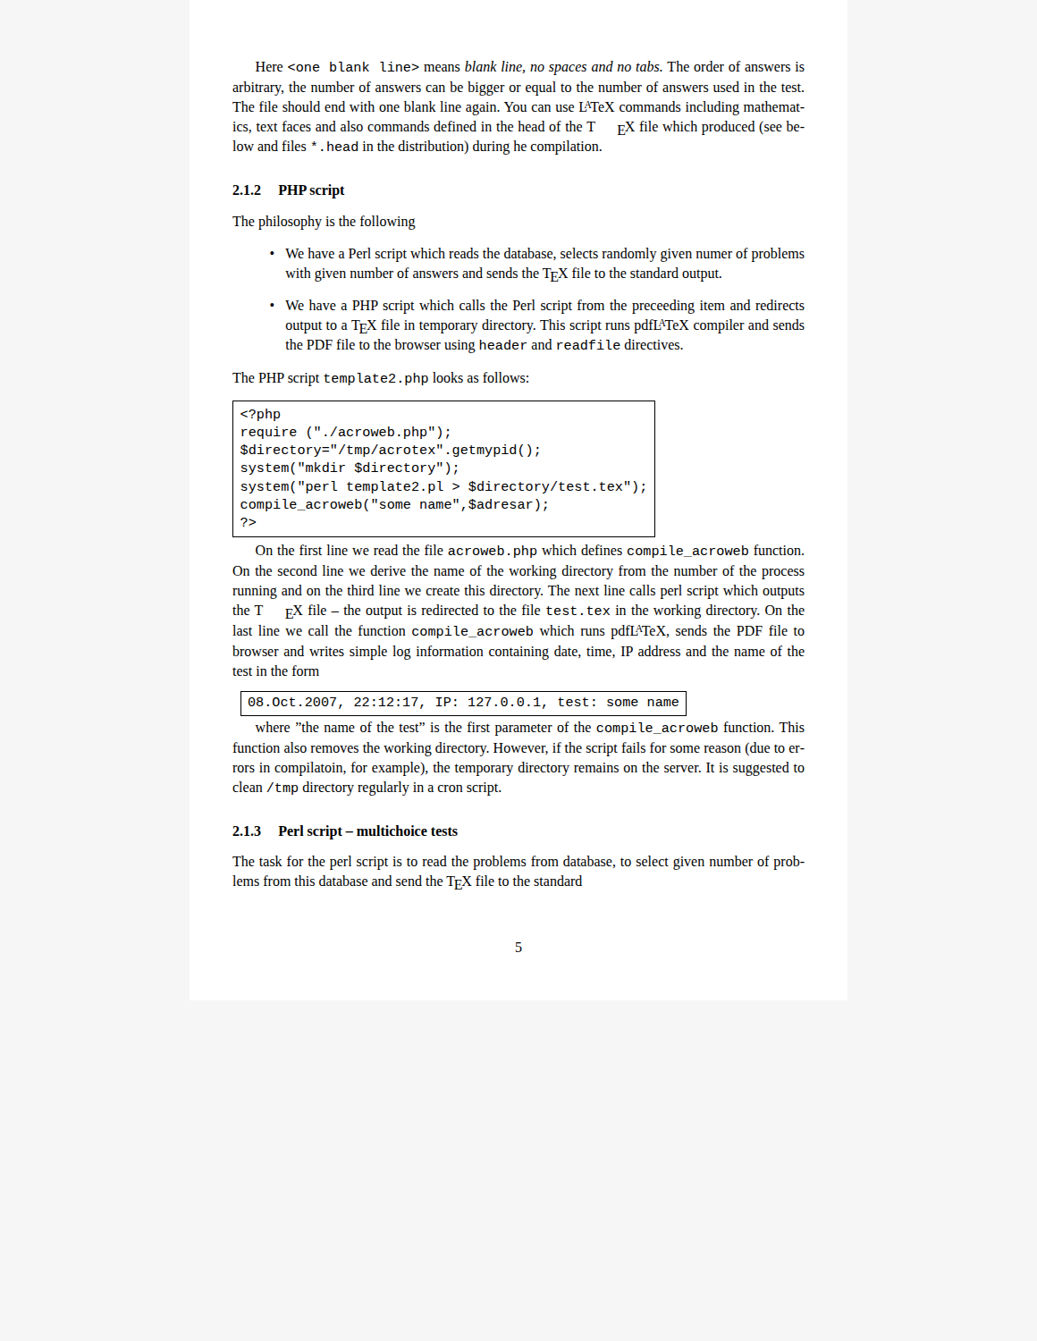Here <one blank line> means blank line, no spaces and no tabs. The order of answers is arbitrary, the number of answers can be bigger or equal to the number of answers used in the test. The file should end with one blank line again. You can use La Te X commands including mathematics, text faces and also commands defined in the head of the Te X file which produced (see below and files *.head in the distribution) during he compilation.
2.1.2 PHP script
The philosophy is the following
We have a Perl script which reads the database, selects randomly given numer of problems with given number of answers and sends the Te X file to the standard output.
We have a PHP script which calls the Perl script from the preceeding item and redirects output to a Te X file in temporary directory. This script runs pdf La Te X compiler and sends the PDF file to the browser using header and readfile directives.
The PHP script template2.php looks as follows:
<?php require ("./acroweb.php"); $directory="/tmp/acrotex".getmypid(); system("mkdir $directory"); system("perl template2.pl > $directory/test.tex"); compile_acroweb("some name",$adresar); ?>
On the first line we read the file acroweb.php which defines compile_acroweb function. On the second line we derive the name of the working directory from the number of the process running and on the third line we create this directory. The next line calls perl script which outputs the Te X file – the output is redirected to the file test.tex in the working directory. On the last line we call the function compile_acroweb which runs pdf La Te X, sends the PDF file to browser and writes simple log information containing date, time, IP address and the name of the test in the form
08.Oct.2007, 22:12:17, IP: 127.0.0.1, test: some name
where ”the name of the test” is the first parameter of the compile_acroweb function. This function also removes the working directory. However, if the script fails for some reason (due to errors in compilatoin, for example), the temporary directory remains on the server. It is suggested to clean /tmp directory regularly in a cron script.
2.1.3 Perl script – multichoice tests
The task for the perl script is to read the problems from database, to select given number of problems from this database and send the Te X file to the standard
5